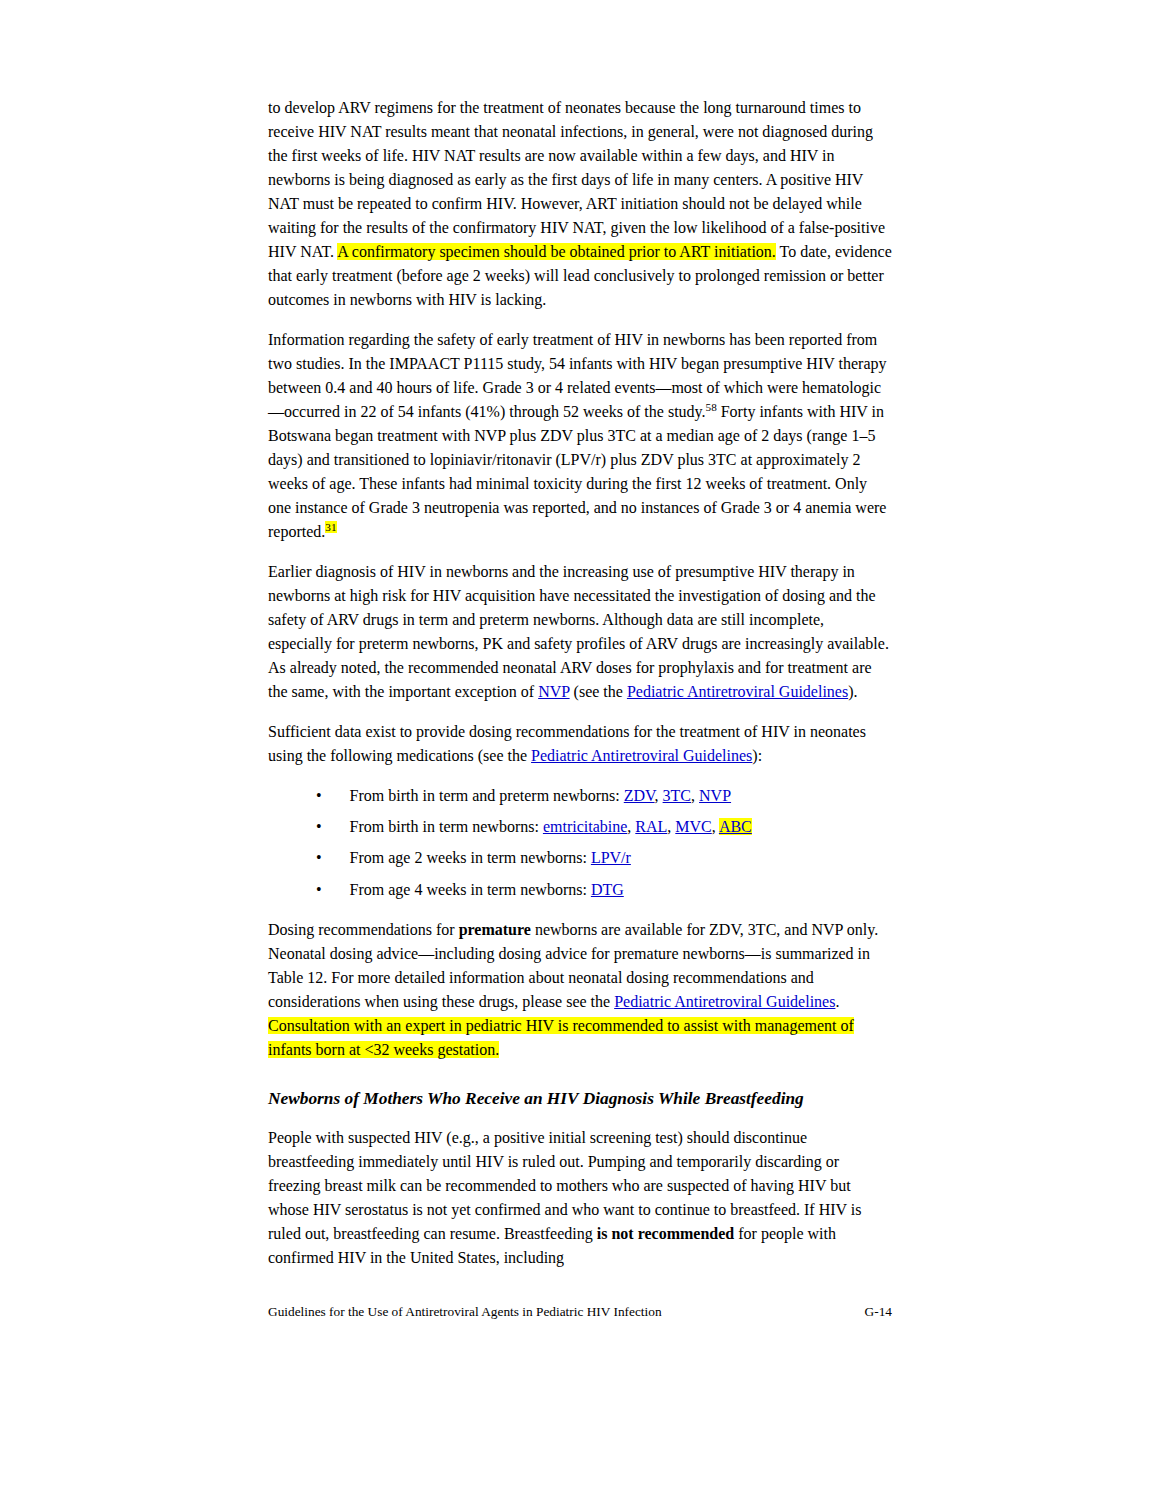to develop ARV regimens for the treatment of neonates because the long turnaround times to receive HIV NAT results meant that neonatal infections, in general, were not diagnosed during the first weeks of life. HIV NAT results are now available within a few days, and HIV in newborns is being diagnosed as early as the first days of life in many centers. A positive HIV NAT must be repeated to confirm HIV. However, ART initiation should not be delayed while waiting for the results of the confirmatory HIV NAT, given the low likelihood of a false-positive HIV NAT. A confirmatory specimen should be obtained prior to ART initiation. To date, evidence that early treatment (before age 2 weeks) will lead conclusively to prolonged remission or better outcomes in newborns with HIV is lacking.
Information regarding the safety of early treatment of HIV in newborns has been reported from two studies. In the IMPAACT P1115 study, 54 infants with HIV began presumptive HIV therapy between 0.4 and 40 hours of life. Grade 3 or 4 related events—most of which were hematologic—occurred in 22 of 54 infants (41%) through 52 weeks of the study.58 Forty infants with HIV in Botswana began treatment with NVP plus ZDV plus 3TC at a median age of 2 days (range 1–5 days) and transitioned to lopiniavir/ritonavir (LPV/r) plus ZDV plus 3TC at approximately 2 weeks of age. These infants had minimal toxicity during the first 12 weeks of treatment. Only one instance of Grade 3 neutropenia was reported, and no instances of Grade 3 or 4 anemia were reported.31
Earlier diagnosis of HIV in newborns and the increasing use of presumptive HIV therapy in newborns at high risk for HIV acquisition have necessitated the investigation of dosing and the safety of ARV drugs in term and preterm newborns. Although data are still incomplete, especially for preterm newborns, PK and safety profiles of ARV drugs are increasingly available. As already noted, the recommended neonatal ARV doses for prophylaxis and for treatment are the same, with the important exception of NVP (see the Pediatric Antiretroviral Guidelines).
Sufficient data exist to provide dosing recommendations for the treatment of HIV in neonates using the following medications (see the Pediatric Antiretroviral Guidelines):
From birth in term and preterm newborns: ZDV, 3TC, NVP
From birth in term newborns: emtricitabine, RAL, MVC, ABC
From age 2 weeks in term newborns: LPV/r
From age 4 weeks in term newborns: DTG
Dosing recommendations for premature newborns are available for ZDV, 3TC, and NVP only. Neonatal dosing advice—including dosing advice for premature newborns—is summarized in Table 12. For more detailed information about neonatal dosing recommendations and considerations when using these drugs, please see the Pediatric Antiretroviral Guidelines. Consultation with an expert in pediatric HIV is recommended to assist with management of infants born at <32 weeks gestation.
Newborns of Mothers Who Receive an HIV Diagnosis While Breastfeeding
People with suspected HIV (e.g., a positive initial screening test) should discontinue breastfeeding immediately until HIV is ruled out. Pumping and temporarily discarding or freezing breast milk can be recommended to mothers who are suspected of having HIV but whose HIV serostatus is not yet confirmed and who want to continue to breastfeed. If HIV is ruled out, breastfeeding can resume. Breastfeeding is not recommended for people with confirmed HIV in the United States, including
Guidelines for the Use of Antiretroviral Agents in Pediatric HIV Infection G-14